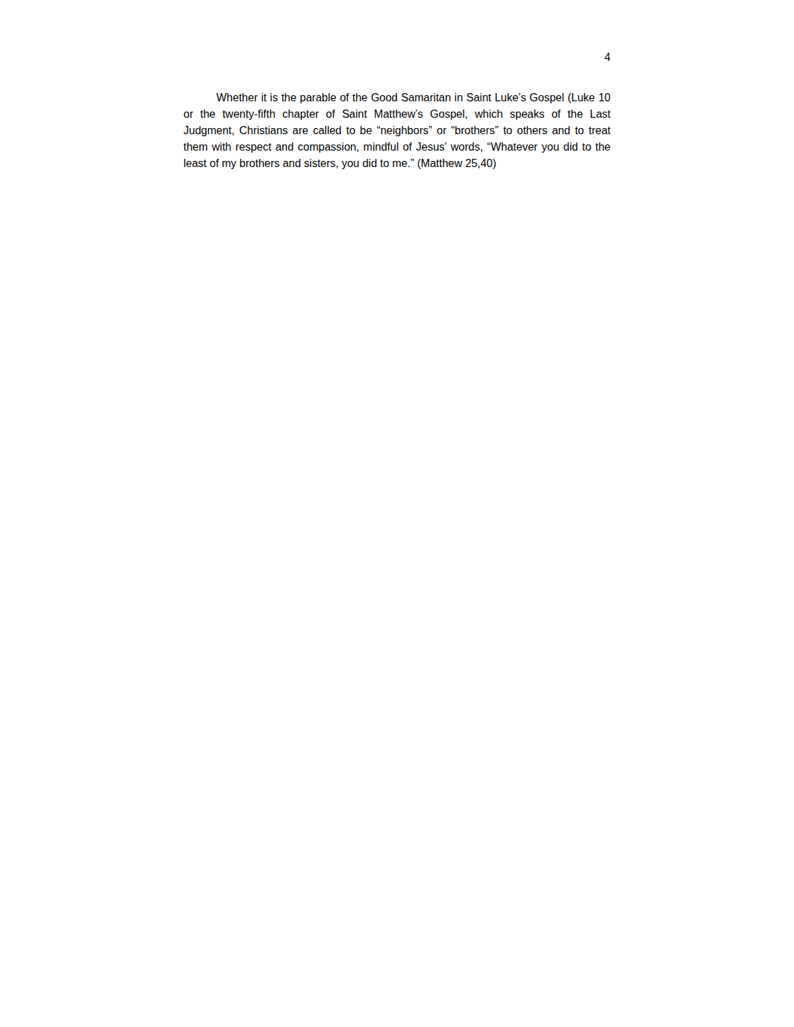4
Whether it is the parable of the Good Samaritan in Saint Luke’s Gospel (Luke 10 or the twenty-fifth chapter of Saint Matthew’s Gospel, which speaks of the Last Judgment, Christians are called to be “neighbors” or “brothers” to others and to treat them with respect and compassion, mindful of Jesus’ words, “Whatever you did to the least of my brothers and sisters, you did to me.” (Matthew 25,40)